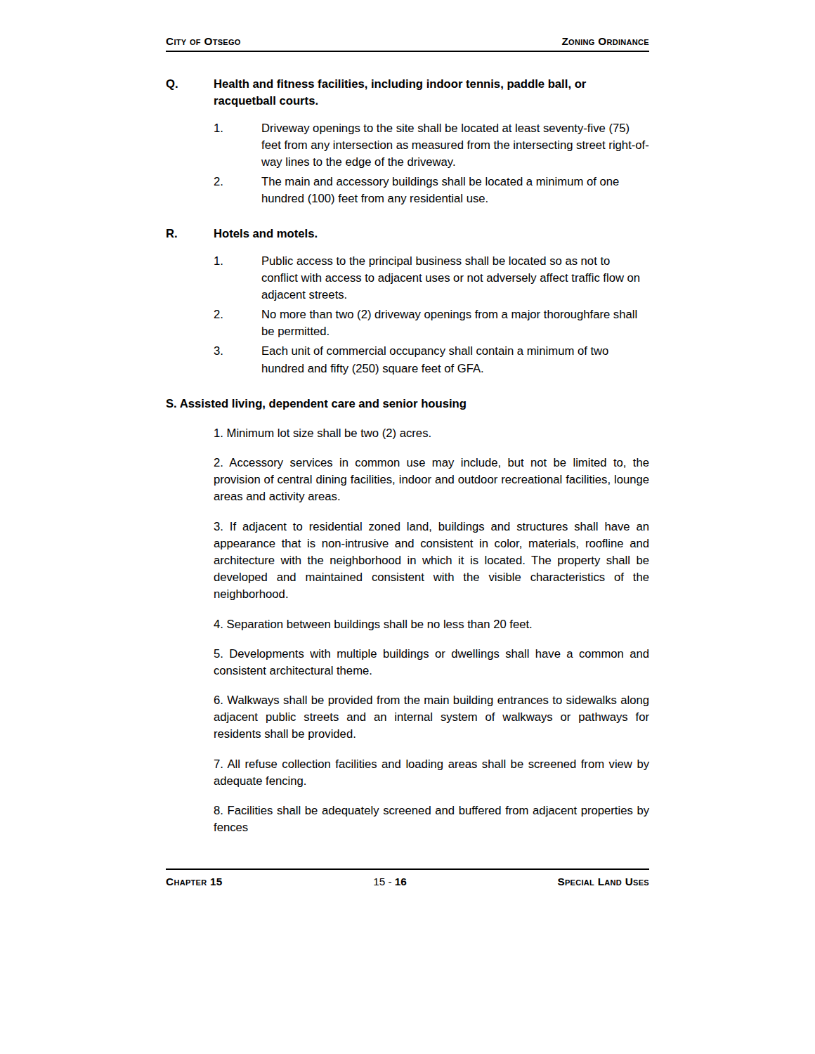City of Otsego
Zoning Ordinance
Q. Health and fitness facilities, including indoor tennis, paddle ball, or racquetball courts.
1. Driveway openings to the site shall be located at least seventy-five (75) feet from any intersection as measured from the intersecting street right-of-way lines to the edge of the driveway.
2. The main and accessory buildings shall be located a minimum of one hundred (100) feet from any residential use.
R. Hotels and motels.
1. Public access to the principal business shall be located so as not to conflict with access to adjacent uses or not adversely affect traffic flow on adjacent streets.
2. No more than two (2) driveway openings from a major thoroughfare shall be permitted.
3. Each unit of commercial occupancy shall contain a minimum of two hundred and fifty (250) square feet of GFA.
S. Assisted living, dependent care and senior housing
1. Minimum lot size shall be two (2) acres.
2. Accessory services in common use may include, but not be limited to, the provision of central dining facilities, indoor and outdoor recreational facilities, lounge areas and activity areas.
3. If adjacent to residential zoned land, buildings and structures shall have an appearance that is non-intrusive and consistent in color, materials, roofline and architecture with the neighborhood in which it is located. The property shall be developed and maintained consistent with the visible characteristics of the neighborhood.
4. Separation between buildings shall be no less than 20 feet.
5. Developments with multiple buildings or dwellings shall have a common and consistent architectural theme.
6. Walkways shall be provided from the main building entrances to sidewalks along adjacent public streets and an internal system of walkways or pathways for residents shall be provided.
7. All refuse collection facilities and loading areas shall be screened from view by adequate fencing.
8. Facilities shall be adequately screened and buffered from adjacent properties by fences
Chapter 15
15 - 16
Special Land Uses